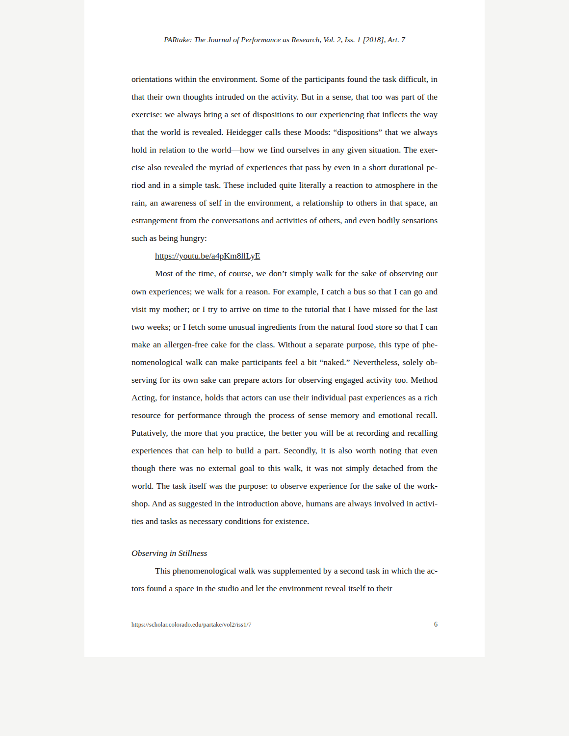PARtake: The Journal of Performance as Research, Vol. 2, Iss. 1 [2018], Art. 7
orientations within the environment. Some of the participants found the task difficult, in that their own thoughts intruded on the activity. But in a sense, that too was part of the exercise: we always bring a set of dispositions to our experiencing that inflects the way that the world is revealed. Heidegger calls these Moods: “dispositions” that we always hold in relation to the world—how we find ourselves in any given situation. The exercise also revealed the myriad of experiences that pass by even in a short durational period and in a simple task. These included quite literally a reaction to atmosphere in the rain, an awareness of self in the environment, a relationship to others in that space, an estrangement from the conversations and activities of others, and even bodily sensations such as being hungry:
https://youtu.be/a4pKm8llLyE
Most of the time, of course, we don’t simply walk for the sake of observing our own experiences; we walk for a reason. For example, I catch a bus so that I can go and visit my mother; or I try to arrive on time to the tutorial that I have missed for the last two weeks; or I fetch some unusual ingredients from the natural food store so that I can make an allergen-free cake for the class. Without a separate purpose, this type of phenomenological walk can make participants feel a bit “naked.” Nevertheless, solely observing for its own sake can prepare actors for observing engaged activity too. Method Acting, for instance, holds that actors can use their individual past experiences as a rich resource for performance through the process of sense memory and emotional recall. Putatively, the more that you practice, the better you will be at recording and recalling experiences that can help to build a part. Secondly, it is also worth noting that even though there was no external goal to this walk, it was not simply detached from the world. The task itself was the purpose: to observe experience for the sake of the workshop. And as suggested in the introduction above, humans are always involved in activities and tasks as necessary conditions for existence.
Observing in Stillness
This phenomenological walk was supplemented by a second task in which the actors found a space in the studio and let the environment reveal itself to their
https://scholar.colorado.edu/partake/vol2/iss1/7 6